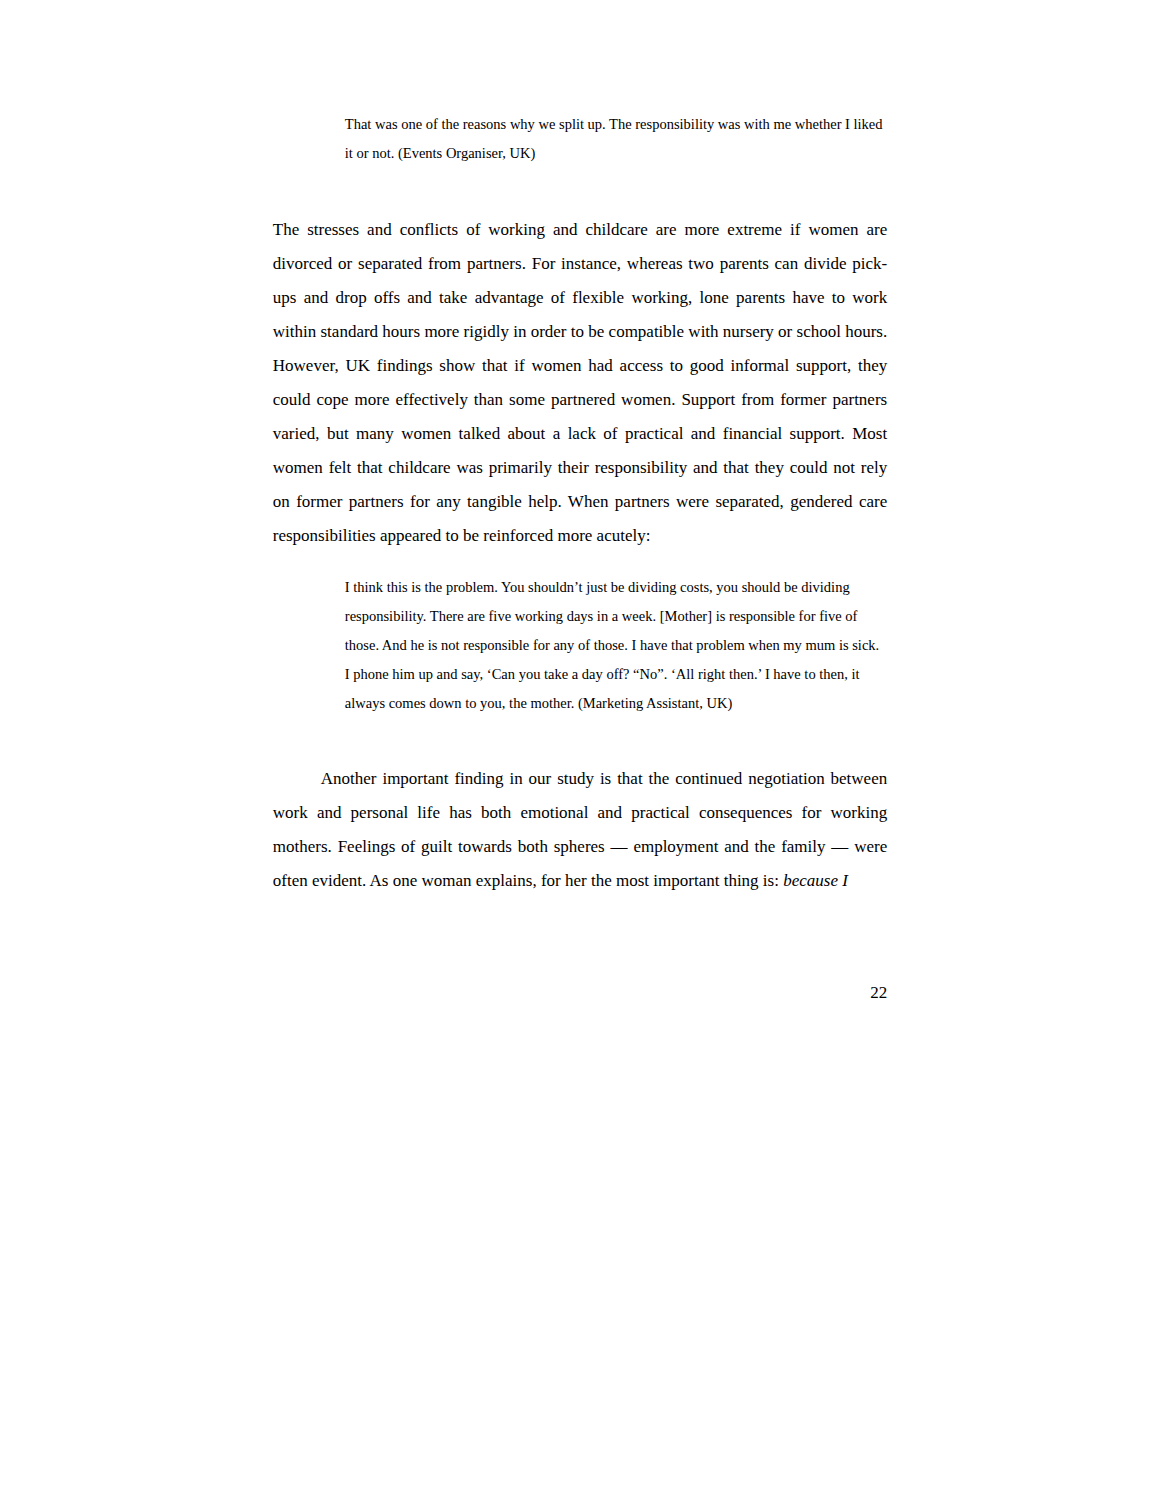That was one of the reasons why we split up. The responsibility was with me whether I liked it or not. (Events Organiser, UK)
The stresses and conflicts of working and childcare are more extreme if women are divorced or separated from partners. For instance, whereas two parents can divide pick-ups and drop offs and take advantage of flexible working, lone parents have to work within standard hours more rigidly in order to be compatible with nursery or school hours. However, UK findings show that if women had access to good informal support, they could cope more effectively than some partnered women. Support from former partners varied, but many women talked about a lack of practical and financial support. Most women felt that childcare was primarily their responsibility and that they could not rely on former partners for any tangible help. When partners were separated, gendered care responsibilities appeared to be reinforced more acutely:
I think this is the problem. You shouldn’t just be dividing costs, you should be dividing responsibility. There are five working days in a week. [Mother] is responsible for five of those. And he is not responsible for any of those. I have that problem when my mum is sick. I phone him up and say, ‘Can you take a day off? “No”. ‘All right then.’ I have to then, it always comes down to you, the mother. (Marketing Assistant, UK)
Another important finding in our study is that the continued negotiation between work and personal life has both emotional and practical consequences for working mothers. Feelings of guilt towards both spheres — employment and the family — were often evident. As one woman explains, for her the most important thing is: because I
22